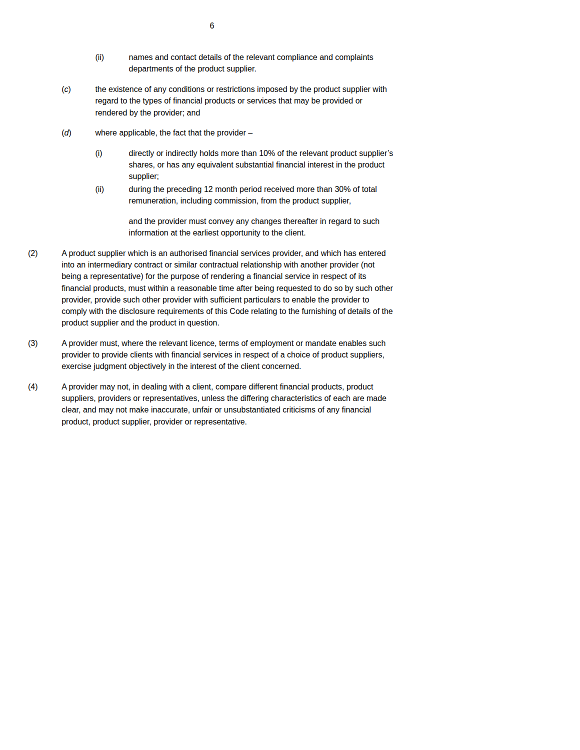6
(ii)
names and contact details of the relevant compliance and complaints departments of the product supplier.
(c)
the existence of any conditions or restrictions imposed by the product supplier with regard to the types of financial products or services that may be provided or rendered by the provider; and
(d)
where applicable, the fact that the provider –
(i)
directly or indirectly holds more than 10% of the relevant product supplier’s shares, or has any equivalent substantial financial interest in the product supplier;
(ii)
during the preceding 12 month period received more than 30% of total remuneration, including commission, from the product supplier,
and the provider must convey any changes thereafter in regard to such information at the earliest opportunity to the client.
(2)
A product supplier which is an authorised financial services provider, and which has entered into an intermediary contract or similar contractual relationship with another provider (not being a representative) for the purpose of rendering a financial service in respect of its financial products, must within a reasonable time after being requested to do so by such other provider, provide such other provider with sufficient particulars to enable the provider to comply with the disclosure requirements of this Code relating to the furnishing of details of the product supplier and the product in question.
(3)
A provider must, where the relevant licence, terms of employment or mandate enables such provider to provide clients with financial services in respect of a choice of product suppliers, exercise judgment objectively in the interest of the client concerned.
(4)
A provider may not, in dealing with a client, compare different financial products, product suppliers, providers or representatives, unless the differing characteristics of each are made clear, and may not make inaccurate, unfair or unsubstantiated criticisms of any financial product, product supplier, provider or representative.